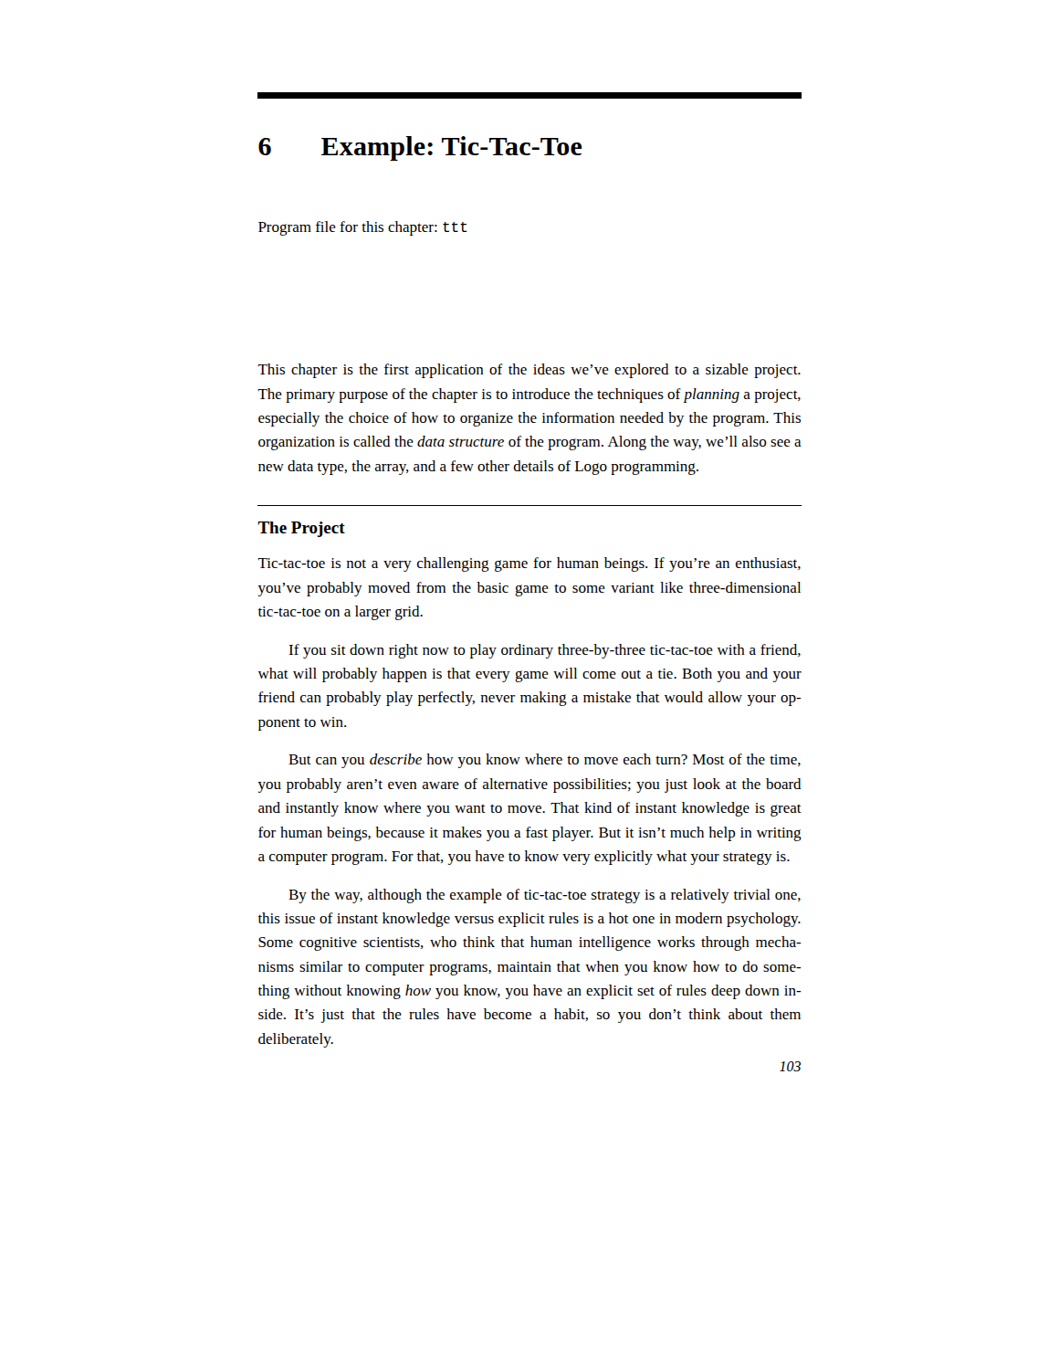6 Example: Tic-Tac-Toe
Program file for this chapter: ttt
This chapter is the first application of the ideas we’ve explored to a sizable project. The primary purpose of the chapter is to introduce the techniques of planning a project, especially the choice of how to organize the information needed by the program. This organization is called the data structure of the program. Along the way, we’ll also see a new data type, the array, and a few other details of Logo programming.
The Project
Tic-tac-toe is not a very challenging game for human beings. If you’re an enthusiast, you’ve probably moved from the basic game to some variant like three-dimensional tic-tac-toe on a larger grid.
If you sit down right now to play ordinary three-by-three tic-tac-toe with a friend, what will probably happen is that every game will come out a tie. Both you and your friend can probably play perfectly, never making a mistake that would allow your opponent to win.
But can you describe how you know where to move each turn? Most of the time, you probably aren’t even aware of alternative possibilities; you just look at the board and instantly know where you want to move. That kind of instant knowledge is great for human beings, because it makes you a fast player. But it isn’t much help in writing a computer program. For that, you have to know very explicitly what your strategy is.
By the way, although the example of tic-tac-toe strategy is a relatively trivial one, this issue of instant knowledge versus explicit rules is a hot one in modern psychology. Some cognitive scientists, who think that human intelligence works through mechanisms similar to computer programs, maintain that when you know how to do something without knowing how you know, you have an explicit set of rules deep down inside. It’s just that the rules have become a habit, so you don’t think about them deliberately.
103